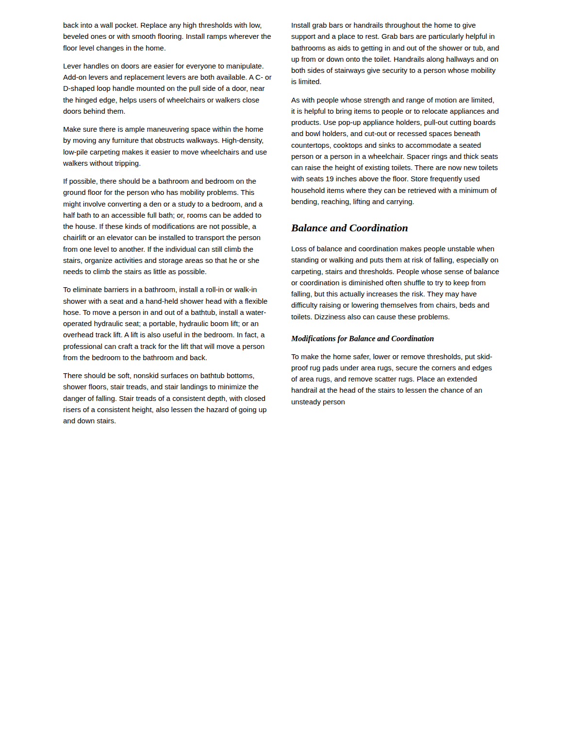back into a wall pocket. Replace any high thresholds with low, beveled ones or with smooth flooring. Install ramps wherever the floor level changes in the home.
Lever handles on doors are easier for everyone to manipulate. Add-on levers and replacement levers are both available. A C- or D-shaped loop handle mounted on the pull side of a door, near the hinged edge, helps users of wheelchairs or walkers close doors behind them.
Make sure there is ample maneuvering space within the home by moving any furniture that obstructs walkways. High-density, low-pile carpeting makes it easier to move wheelchairs and use walkers without tripping.
If possible, there should be a bathroom and bedroom on the ground floor for the person who has mobility problems. This might involve converting a den or a study to a bedroom, and a half bath to an accessible full bath; or, rooms can be added to the house. If these kinds of modifications are not possible, a chairlift or an elevator can be installed to transport the person from one level to another. If the individual can still climb the stairs, organize activities and storage areas so that he or she needs to climb the stairs as little as possible.
To eliminate barriers in a bathroom, install a roll-in or walk-in shower with a seat and a hand-held shower head with a flexible hose. To move a person in and out of a bathtub, install a water-operated hydraulic seat; a portable, hydraulic boom lift; or an overhead track lift. A lift is also useful in the bedroom. In fact, a professional can craft a track for the lift that will move a person from the bedroom to the bathroom and back.
There should be soft, nonskid surfaces on bathtub bottoms, shower floors, stair treads, and stair landings to minimize the danger of falling. Stair treads of a consistent depth, with closed risers of a consistent height, also lessen the hazard of going up and down stairs.
Install grab bars or handrails throughout the home to give support and a place to rest. Grab bars are particularly helpful in bathrooms as aids to getting in and out of the shower or tub, and up from or down onto the toilet. Handrails along hallways and on both sides of stairways give security to a person whose mobility is limited.
As with people whose strength and range of motion are limited, it is helpful to bring items to people or to relocate appliances and products. Use pop-up appliance holders, pull-out cutting boards and bowl holders, and cut-out or recessed spaces beneath countertops, cooktops and sinks to accommodate a seated person or a person in a wheelchair. Spacer rings and thick seats can raise the height of existing toilets. There are now new toilets with seats 19 inches above the floor. Store frequently used household items where they can be retrieved with a minimum of bending, reaching, lifting and carrying.
Balance and Coordination
Loss of balance and coordination makes people unstable when standing or walking and puts them at risk of falling, especially on carpeting, stairs and thresholds. People whose sense of balance or coordination is diminished often shuffle to try to keep from falling, but this actually increases the risk. They may have difficulty raising or lowering themselves from chairs, beds and toilets. Dizziness also can cause these problems.
Modifications for Balance and Coordination
To make the home safer, lower or remove thresholds, put skid-proof rug pads under area rugs, secure the corners and edges of area rugs, and remove scatter rugs. Place an extended handrail at the head of the stairs to lessen the chance of an unsteady person